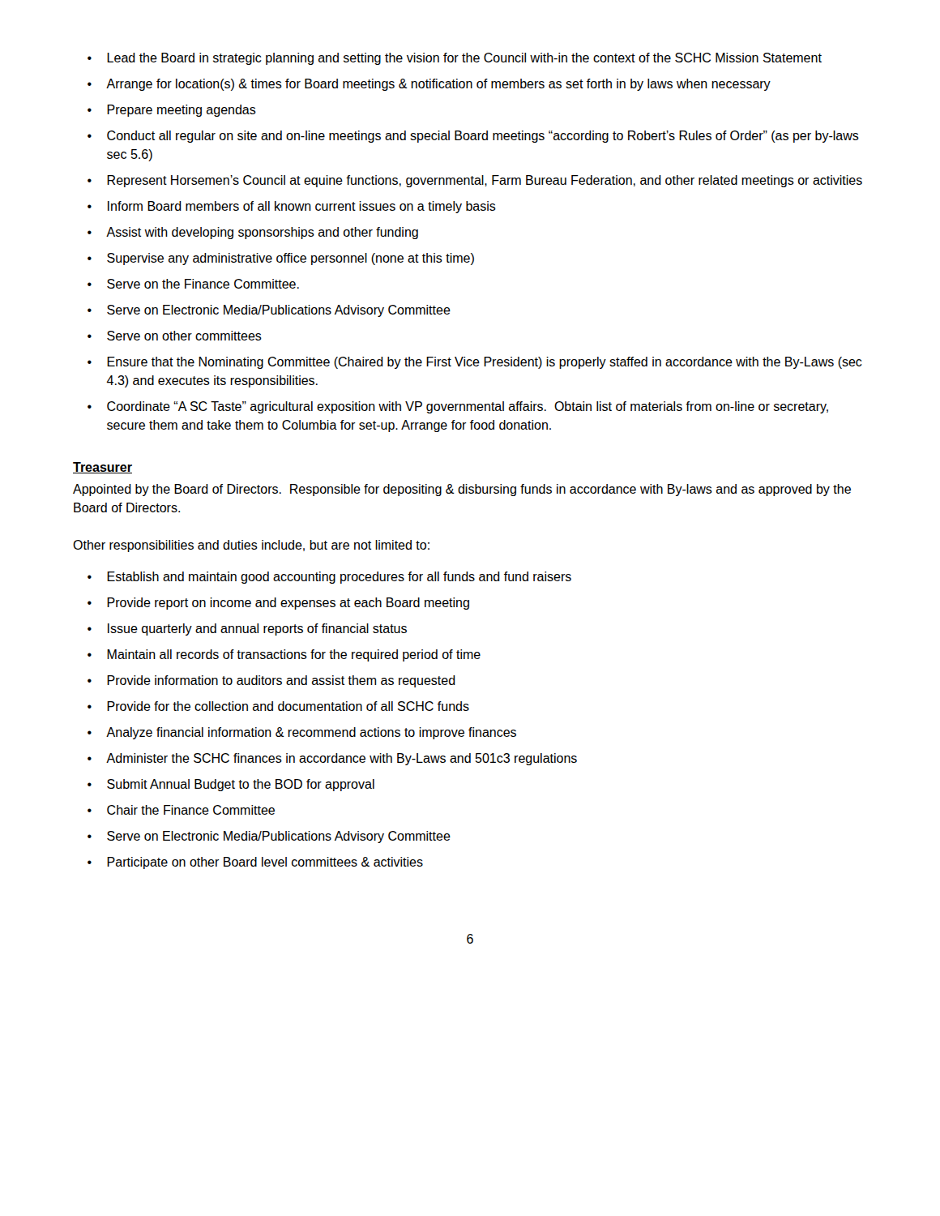Lead the Board in strategic planning and setting the vision for the Council with-in the context of the SCHC Mission Statement
Arrange for location(s) & times for Board meetings & notification of members as set forth in by laws when necessary
Prepare meeting agendas
Conduct all regular on site and on-line meetings and special Board meetings “according to Robert’s Rules of Order” (as per by-laws sec 5.6)
Represent Horsemen’s Council at equine functions, governmental, Farm Bureau Federation, and other related meetings or activities
Inform Board members of all known current issues on a timely basis
Assist with developing sponsorships and other funding
Supervise any administrative office personnel (none at this time)
Serve on the Finance Committee.
Serve on Electronic Media/Publications Advisory Committee
Serve on other committees
Ensure that the Nominating Committee (Chaired by the First Vice President) is properly staffed in accordance with the By-Laws (sec 4.3) and executes its responsibilities.
Coordinate “A SC Taste” agricultural exposition with VP governmental affairs. Obtain list of materials from on-line or secretary, secure them and take them to Columbia for set-up. Arrange for food donation.
Treasurer
Appointed by the Board of Directors. Responsible for depositing & disbursing funds in accordance with By-laws and as approved by the Board of Directors.
Other responsibilities and duties include, but are not limited to:
Establish and maintain good accounting procedures for all funds and fund raisers
Provide report on income and expenses at each Board meeting
Issue quarterly and annual reports of financial status
Maintain all records of transactions for the required period of time
Provide information to auditors and assist them as requested
Provide for the collection and documentation of all SCHC funds
Analyze financial information & recommend actions to improve finances
Administer the SCHC finances in accordance with By-Laws and 501c3 regulations
Submit Annual Budget to the BOD for approval
Chair the Finance Committee
Serve on Electronic Media/Publications Advisory Committee
Participate on other Board level committees & activities
6